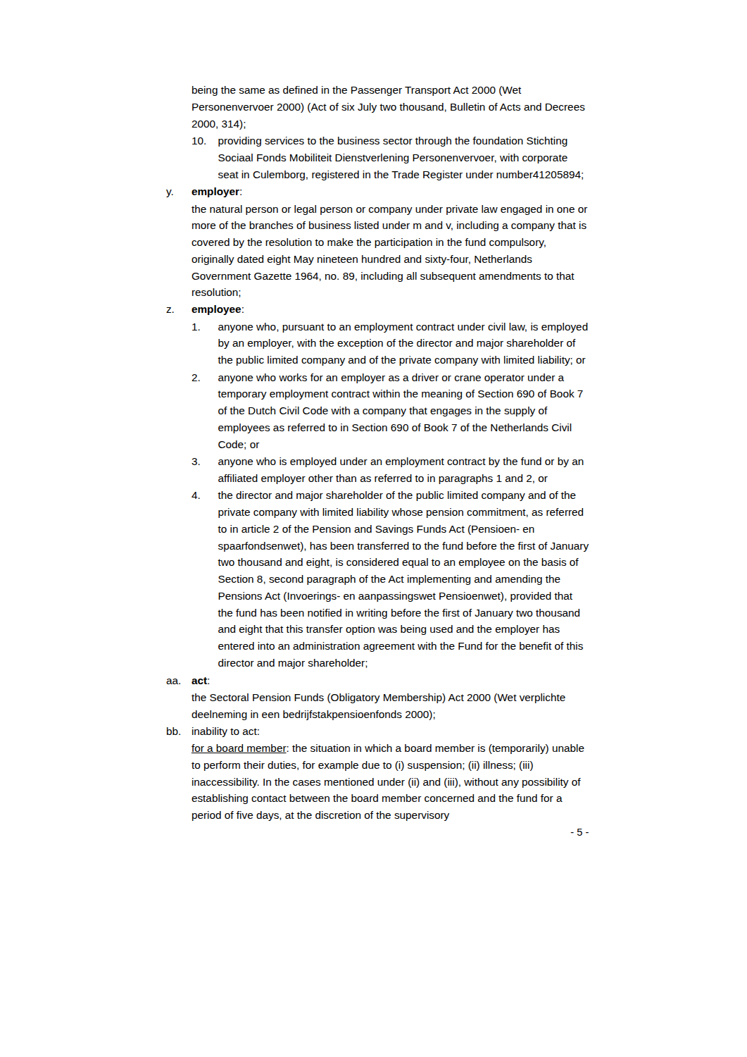being the same as defined in the Passenger Transport Act 2000 (Wet Personenvervoer 2000) (Act of six July two thousand, Bulletin of Acts and Decrees 2000, 314);
10. providing services to the business sector through the foundation Stichting Sociaal Fonds Mobiliteit Dienstverlening Personenvervoer, with corporate seat in Culemborg, registered in the Trade Register under number41205894;
y. employer:
the natural person or legal person or company under private law engaged in one or more of the branches of business listed under m and v, including a company that is covered by the resolution to make the participation in the fund compulsory, originally dated eight May nineteen hundred and sixty-four, Netherlands Government Gazette 1964, no. 89, including all subsequent amendments to that resolution;
z. employee:
1. anyone who, pursuant to an employment contract under civil law, is employed by an employer, with the exception of the director and major shareholder of the public limited company and of the private company with limited liability; or
2. anyone who works for an employer as a driver or crane operator under a temporary employment contract within the meaning of Section 690 of Book 7 of the Dutch Civil Code with a company that engages in the supply of employees as referred to in Section 690 of Book 7 of the Netherlands Civil Code; or
3. anyone who is employed under an employment contract by the fund or by an affiliated employer other than as referred to in paragraphs 1 and 2, or
4. the director and major shareholder of the public limited company and of the private company with limited liability whose pension commitment, as referred to in article 2 of the Pension and Savings Funds Act (Pensioen- en spaarfondsenwet), has been transferred to the fund before the first of January two thousand and eight, is considered equal to an employee on the basis of Section 8, second paragraph of the Act implementing and amending the Pensions Act (Invoerings- en aanpassingswet Pensioenwet), provided that the fund has been notified in writing before the first of January two thousand and eight that this transfer option was being used and the employer has entered into an administration agreement with the Fund for the benefit of this director and major shareholder;
aa. act:
the Sectoral Pension Funds (Obligatory Membership) Act 2000 (Wet verplichte deelneming in een bedrijfstakpensioenfonds 2000);
bb. inability to act:
for a board member: the situation in which a board member is (temporarily) unable to perform their duties, for example due to (i) suspension; (ii) illness; (iii) inaccessibility. In the cases mentioned under (ii) and (iii), without any possibility of establishing contact between the board member concerned and the fund for a period of five days, at the discretion of the supervisory
- 5 -